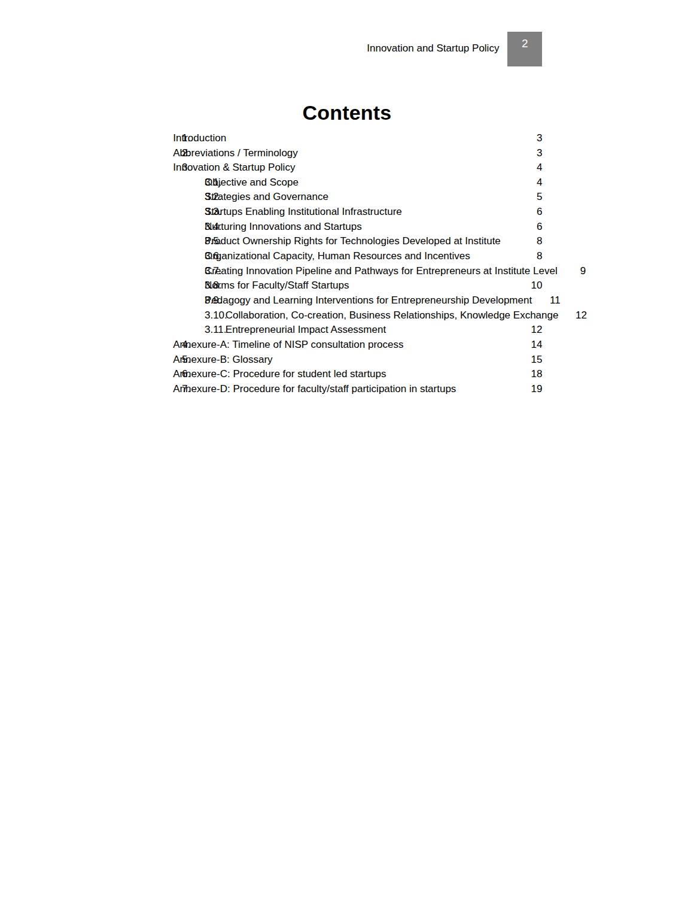Innovation and Startup Policy
2
Contents
Introduction 3
Abbreviations / Terminology 3
Innovation & Startup Policy 4
Objective and Scope 4
Strategies and Governance 5
Startups Enabling Institutional Infrastructure 6
Nurturing Innovations and Startups 6
Product Ownership Rights for Technologies Developed at Institute 8
Organizational Capacity, Human Resources and Incentives 8
Creating Innovation Pipeline and Pathways for Entrepreneurs at Institute Level 9
Norms for Faculty/Staff Startups 10
Pedagogy and Learning Interventions for Entrepreneurship Development 11
Collaboration, Co-creation, Business Relationships, Knowledge Exchange 12
Entrepreneurial Impact Assessment 12
Annexure-A: Timeline of NISP consultation process 14
Annexure-B: Glossary 15
Annexure-C: Procedure for student led startups 18
Annexure-D: Procedure for faculty/staff participation in startups 19